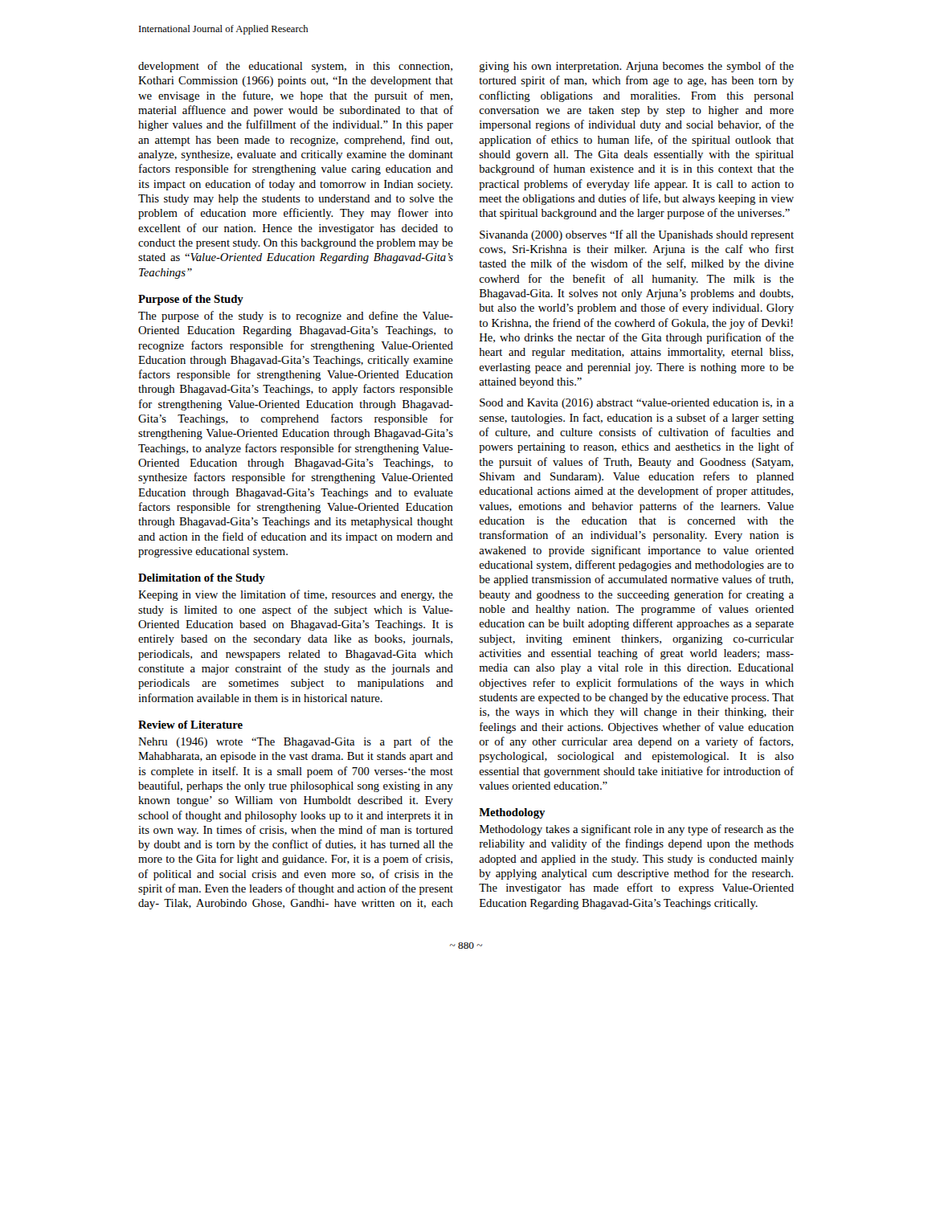International Journal of Applied Research
development of the educational system, in this connection, Kothari Commission (1966) points out, “In the development that we envisage in the future, we hope that the pursuit of men, material affluence and power would be subordinated to that of higher values and the fulfillment of the individual.” In this paper an attempt has been made to recognize, comprehend, find out, analyze, synthesize, evaluate and critically examine the dominant factors responsible for strengthening value caring education and its impact on education of today and tomorrow in Indian society. This study may help the students to understand and to solve the problem of education more efficiently. They may flower into excellent of our nation. Hence the investigator has decided to conduct the present study. On this background the problem may be stated as “Value-Oriented Education Regarding Bhagavad-Gita’s Teachings”
Purpose of the Study
The purpose of the study is to recognize and define the Value-Oriented Education Regarding Bhagavad-Gita’s Teachings, to recognize factors responsible for strengthening Value-Oriented Education through Bhagavad-Gita’s Teachings, critically examine factors responsible for strengthening Value-Oriented Education through Bhagavad-Gita’s Teachings, to apply factors responsible for strengthening Value-Oriented Education through Bhagavad-Gita’s Teachings, to comprehend factors responsible for strengthening Value-Oriented Education through Bhagavad-Gita’s Teachings, to analyze factors responsible for strengthening Value-Oriented Education through Bhagavad-Gita’s Teachings, to synthesize factors responsible for strengthening Value-Oriented Education through Bhagavad-Gita’s Teachings and to evaluate factors responsible for strengthening Value-Oriented Education through Bhagavad-Gita’s Teachings and its metaphysical thought and action in the field of education and its impact on modern and progressive educational system.
Delimitation of the Study
Keeping in view the limitation of time, resources and energy, the study is limited to one aspect of the subject which is Value-Oriented Education based on Bhagavad-Gita’s Teachings. It is entirely based on the secondary data like as books, journals, periodicals, and newspapers related to Bhagavad-Gita which constitute a major constraint of the study as the journals and periodicals are sometimes subject to manipulations and information available in them is in historical nature.
Review of Literature
Nehru (1946) wrote “The Bhagavad-Gita is a part of the Mahabharata, an episode in the vast drama. But it stands apart and is complete in itself. It is a small poem of 700 verses-‘the most beautiful, perhaps the only true philosophical song existing in any known tongue’ so William von Humboldt described it. Every school of thought and philosophy looks up to it and interprets it in its own way. In times of crisis, when the mind of man is tortured by doubt and is torn by the conflict of duties, it has turned all the more to the Gita for light and guidance. For, it is a poem of crisis, of political and social crisis and even more so, of crisis in the spirit of man. Even the leaders of thought and action of the present day- Tilak, Aurobindo Ghose, Gandhi- have written on it, each giving his own interpretation. Arjuna becomes the symbol of the tortured spirit of man, which from age to age, has been torn by conflicting obligations and moralities. From this personal conversation we are taken step by step to higher and more impersonal regions of individual duty and social behavior, of the application of ethics to human life, of the spiritual outlook that should govern all. The Gita deals essentially with the spiritual background of human existence and it is in this context that the practical problems of everyday life appear. It is call to action to meet the obligations and duties of life, but always keeping in view that spiritual background and the larger purpose of the universes.”
Sivananda (2000) observes “If all the Upanishads should represent cows, Sri-Krishna is their milker. Arjuna is the calf who first tasted the milk of the wisdom of the self, milked by the divine cowherd for the benefit of all humanity. The milk is the Bhagavad-Gita. It solves not only Arjuna’s problems and doubts, but also the world’s problem and those of every individual. Glory to Krishna, the friend of the cowherd of Gokula, the joy of Devki! He, who drinks the nectar of the Gita through purification of the heart and regular meditation, attains immortality, eternal bliss, everlasting peace and perennial joy. There is nothing more to be attained beyond this.”
Sood and Kavita (2016) abstract “value-oriented education is, in a sense, tautologies. In fact, education is a subset of a larger setting of culture, and culture consists of cultivation of faculties and powers pertaining to reason, ethics and aesthetics in the light of the pursuit of values of Truth, Beauty and Goodness (Satyam, Shivam and Sundaram). Value education refers to planned educational actions aimed at the development of proper attitudes, values, emotions and behavior patterns of the learners. Value education is the education that is concerned with the transformation of an individual’s personality. Every nation is awakened to provide significant importance to value oriented educational system, different pedagogies and methodologies are to be applied transmission of accumulated normative values of truth, beauty and goodness to the succeeding generation for creating a noble and healthy nation. The programme of values oriented education can be built adopting different approaches as a separate subject, inviting eminent thinkers, organizing co-curricular activities and essential teaching of great world leaders; mass-media can also play a vital role in this direction. Educational objectives refer to explicit formulations of the ways in which students are expected to be changed by the educative process. That is, the ways in which they will change in their thinking, their feelings and their actions. Objectives whether of value education or of any other curricular area depend on a variety of factors, psychological, sociological and epistemological. It is also essential that government should take initiative for introduction of values oriented education.”
Methodology
Methodology takes a significant role in any type of research as the reliability and validity of the findings depend upon the methods adopted and applied in the study. This study is conducted mainly by applying analytical cum descriptive method for the research. The investigator has made effort to express Value-Oriented Education Regarding Bhagavad-Gita’s Teachings critically.
~ 880 ~